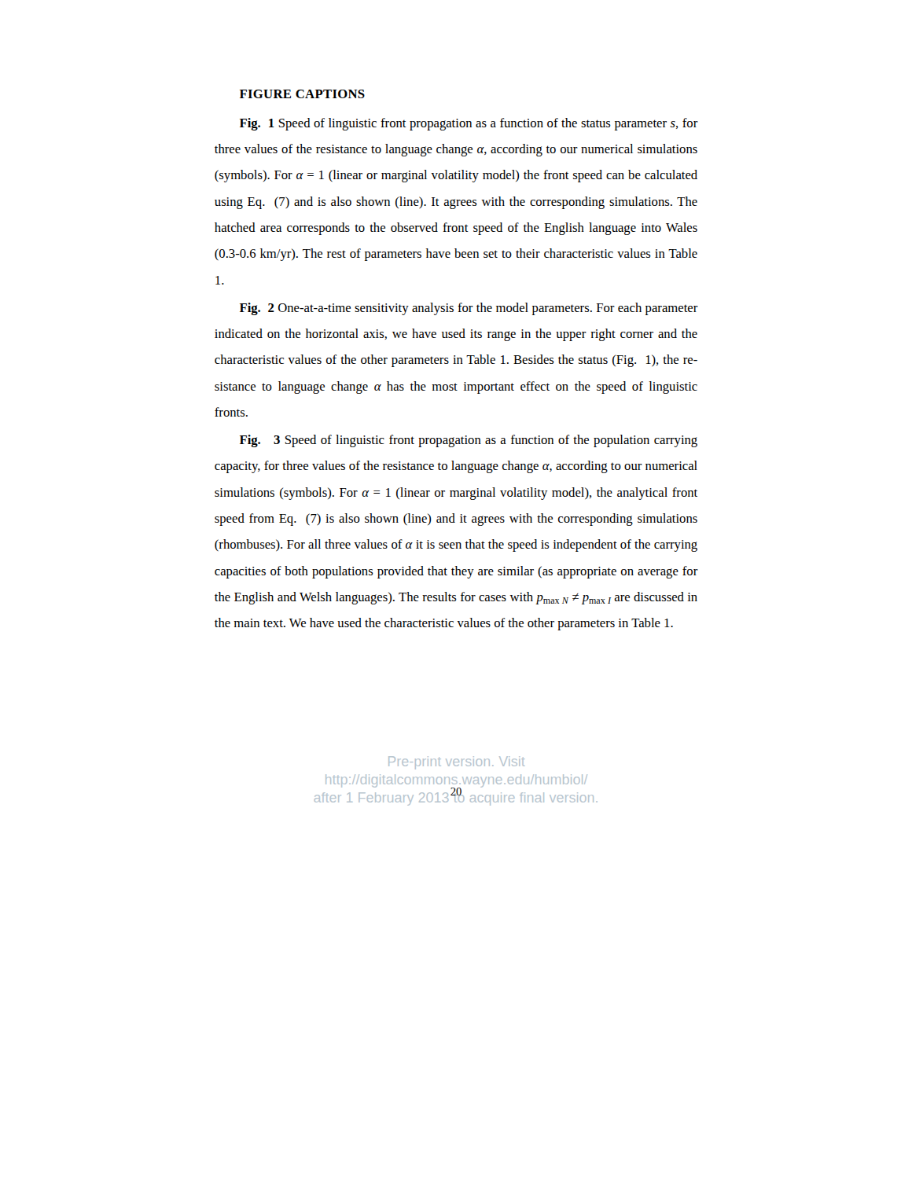FIGURE CAPTIONS
Fig. 1 Speed of linguistic front propagation as a function of the status parameter s, for three values of the resistance to language change α, according to our numerical simulations (symbols). For α = 1 (linear or marginal volatility model) the front speed can be calculated using Eq. (7) and is also shown (line). It agrees with the corresponding simulations. The hatched area corresponds to the observed front speed of the English language into Wales (0.3-0.6 km/yr). The rest of parameters have been set to their characteristic values in Table 1.
Fig. 2 One-at-a-time sensitivity analysis for the model parameters. For each parameter indicated on the horizontal axis, we have used its range in the upper right corner and the characteristic values of the other parameters in Table 1. Besides the status (Fig. 1), the resistance to language change α has the most important effect on the speed of linguistic fronts.
Fig. 3 Speed of linguistic front propagation as a function of the population carrying capacity, for three values of the resistance to language change α, according to our numerical simulations (symbols). For α = 1 (linear or marginal volatility model), the analytical front speed from Eq. (7) is also shown (line) and it agrees with the corresponding simulations (rhombuses). For all three values of α it is seen that the speed is independent of the carrying capacities of both populations provided that they are similar (as appropriate on average for the English and Welsh languages). The results for cases with pmax N ≠ pmax I are discussed in the main text. We have used the characteristic values of the other parameters in Table 1.
Pre-print version. Visit
http://digitalcommons.wayne.edu/humbiol/
after 1 February 2013 to acquire final version.
20